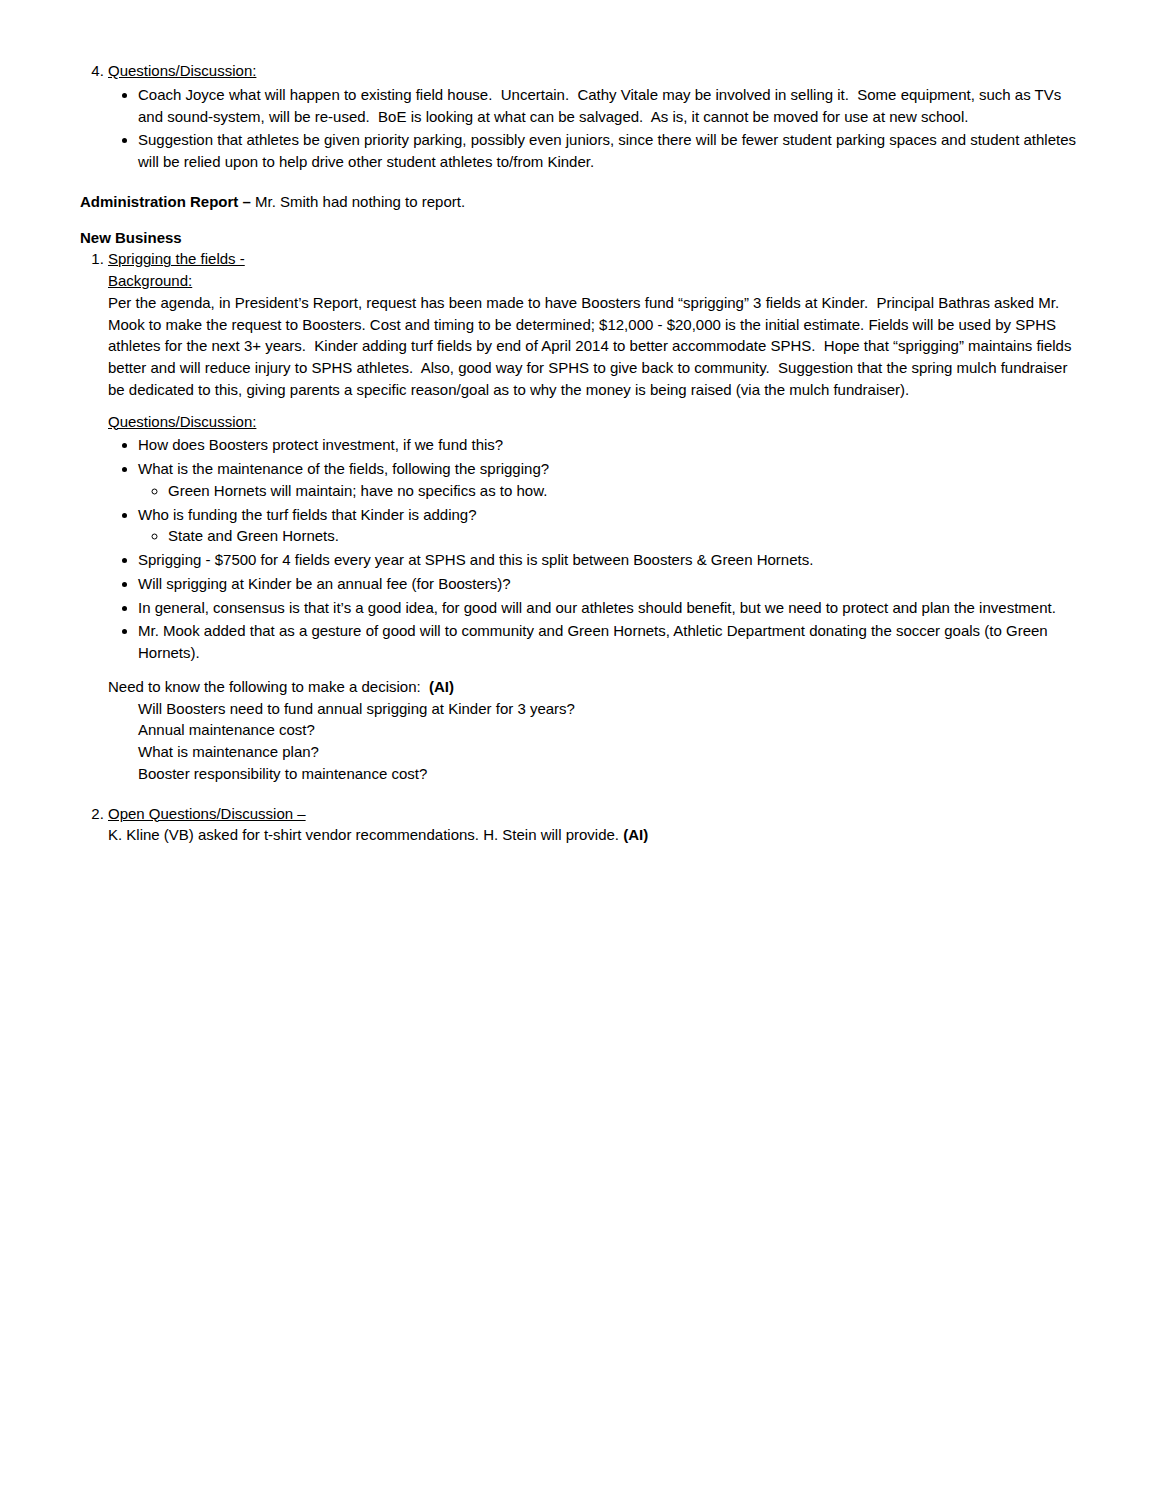Questions/Discussion:
Coach Joyce what will happen to existing field house. Uncertain. Cathy Vitale may be involved in selling it. Some equipment, such as TVs and sound-system, will be re-used. BoE is looking at what can be salvaged. As is, it cannot be moved for use at new school.
Suggestion that athletes be given priority parking, possibly even juniors, since there will be fewer student parking spaces and student athletes will be relied upon to help drive other student athletes to/from Kinder.
Administration Report – Mr. Smith had nothing to report.
New Business
Sprigging the fields -
Background:
Per the agenda, in President’s Report, request has been made to have Boosters fund “sprigging” 3 fields at Kinder. Principal Bathras asked Mr. Mook to make the request to Boosters. Cost and timing to be determined; $12,000 - $20,000 is the initial estimate. Fields will be used by SPHS athletes for the next 3+ years. Kinder adding turf fields by end of April 2014 to better accommodate SPHS. Hope that “sprigging” maintains fields better and will reduce injury to SPHS athletes. Also, good way for SPHS to give back to community. Suggestion that the spring mulch fundraiser be dedicated to this, giving parents a specific reason/goal as to why the money is being raised (via the mulch fundraiser).
Questions/Discussion:
How does Boosters protect investment, if we fund this?
What is the maintenance of the fields, following the sprigging?
Green Hornets will maintain; have no specifics as to how.
Who is funding the turf fields that Kinder is adding?
State and Green Hornets.
Sprigging - $7500 for 4 fields every year at SPHS and this is split between Boosters & Green Hornets.
Will sprigging at Kinder be an annual fee (for Boosters)?
In general, consensus is that it’s a good idea, for good will and our athletes should benefit, but we need to protect and plan the investment.
Mr. Mook added that as a gesture of good will to community and Green Hornets, Athletic Department donating the soccer goals (to Green Hornets).
Need to know the following to make a decision: (AI)
Will Boosters need to fund annual sprigging at Kinder for 3 years?
Annual maintenance cost?
What is maintenance plan?
Booster responsibility to maintenance cost?
Open Questions/Discussion –
K. Kline (VB) asked for t-shirt vendor recommendations. H. Stein will provide. (AI)